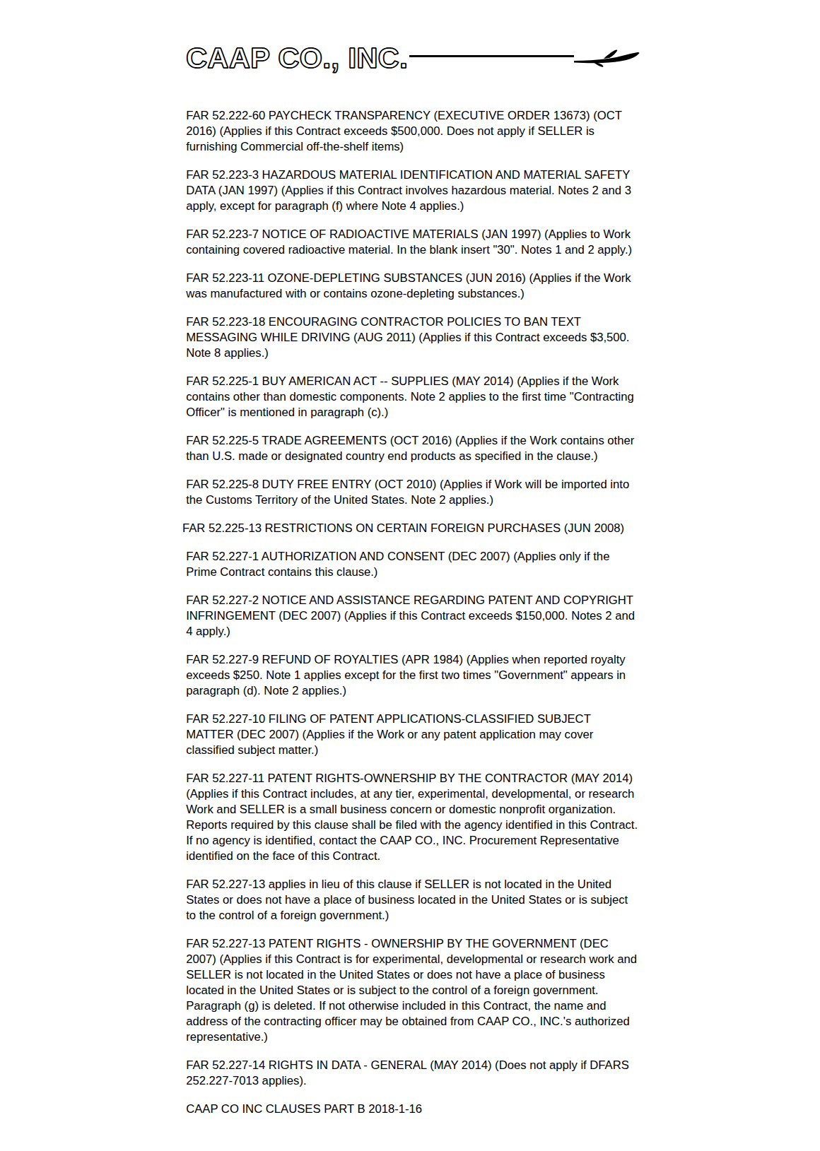CAAP CO., INC.
FAR 52.222-60 PAYCHECK TRANSPARENCY (EXECUTIVE ORDER 13673) (OCT 2016) (Applies if this Contract exceeds $500,000. Does not apply if SELLER is furnishing Commercial off-the-shelf items)
FAR 52.223-3 HAZARDOUS MATERIAL IDENTIFICATION AND MATERIAL SAFETY DATA (JAN 1997) (Applies if this Contract involves hazardous material. Notes 2 and 3 apply, except for paragraph (f) where Note 4 applies.)
FAR 52.223-7 NOTICE OF RADIOACTIVE MATERIALS (JAN 1997) (Applies to Work containing covered radioactive material. In the blank insert "30". Notes 1 and 2 apply.)
FAR 52.223-11 OZONE-DEPLETING SUBSTANCES (JUN 2016) (Applies if the Work was manufactured with or contains ozone-depleting substances.)
FAR 52.223-18 ENCOURAGING CONTRACTOR POLICIES TO BAN TEXT MESSAGING WHILE DRIVING (AUG 2011) (Applies if this Contract exceeds $3,500. Note 8 applies.)
FAR 52.225-1 BUY AMERICAN ACT -- SUPPLIES (MAY 2014) (Applies if the Work contains other than domestic components. Note 2 applies to the first time "Contracting Officer" is mentioned in paragraph (c).)
FAR 52.225-5 TRADE AGREEMENTS (OCT 2016) (Applies if the Work contains other than U.S. made or designated country end products as specified in the clause.)
FAR 52.225-8 DUTY FREE ENTRY (OCT 2010) (Applies if Work will be imported into the Customs Territory of the United States. Note 2 applies.)
FAR 52.225-13 RESTRICTIONS ON CERTAIN FOREIGN PURCHASES (JUN 2008)
FAR 52.227-1 AUTHORIZATION AND CONSENT (DEC 2007) (Applies only if the Prime Contract contains this clause.)
FAR 52.227-2 NOTICE AND ASSISTANCE REGARDING PATENT AND COPYRIGHT INFRINGEMENT (DEC 2007) (Applies if this Contract exceeds $150,000. Notes 2 and 4 apply.)
FAR 52.227-9 REFUND OF ROYALTIES (APR 1984) (Applies when reported royalty exceeds $250. Note 1 applies except for the first two times "Government" appears in paragraph (d). Note 2 applies.)
FAR 52.227-10 FILING OF PATENT APPLICATIONS-CLASSIFIED SUBJECT MATTER (DEC 2007) (Applies if the Work or any patent application may cover classified subject matter.)
FAR 52.227-11 PATENT RIGHTS-OWNERSHIP BY THE CONTRACTOR (MAY 2014) (Applies if this Contract includes, at any tier, experimental, developmental, or research Work and SELLER is a small business concern or domestic nonprofit organization. Reports required by this clause shall be filed with the agency identified in this Contract. If no agency is identified, contact the CAAP CO., INC. Procurement Representative identified on the face of this Contract.
FAR 52.227-13 applies in lieu of this clause if SELLER is not located in the United States or does not have a place of business located in the United States or is subject to the control of a foreign government.)
FAR 52.227-13 PATENT RIGHTS - OWNERSHIP BY THE GOVERNMENT (DEC 2007) (Applies if this Contract is for experimental, developmental or research work and SELLER is not located in the United States or does not have a place of business located in the United States or is subject to the control of a foreign government. Paragraph (g) is deleted. If not otherwise included in this Contract, the name and address of the contracting officer may be obtained from CAAP CO., INC.'s authorized representative.)
FAR 52.227-14 RIGHTS IN DATA - GENERAL (MAY 2014) (Does not apply if DFARS 252.227-7013 applies).
CAAP CO INC CLAUSES PART B 2018-1-16